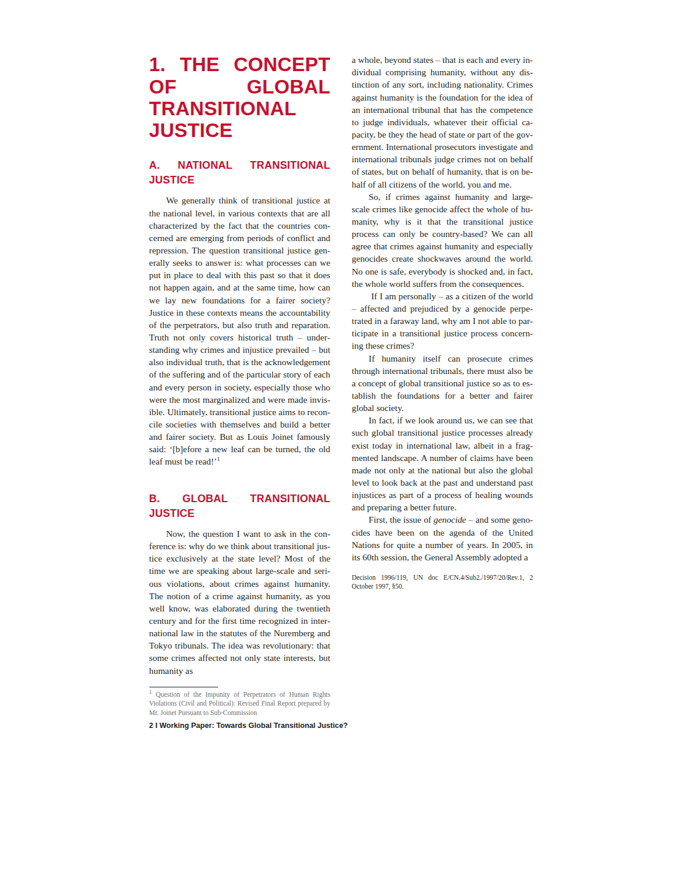1. THE CONCEPT OF GLOBAL TRANSITIONAL JUSTICE
A. NATIONAL TRANSITIONAL JUSTICE
We generally think of transitional justice at the national level, in various contexts that are all characterized by the fact that the countries concerned are emerging from periods of conflict and repression. The question transitional justice generally seeks to answer is: what processes can we put in place to deal with this past so that it does not happen again, and at the same time, how can we lay new foundations for a fairer society? Justice in these contexts means the accountability of the perpetrators, but also truth and reparation. Truth not only covers historical truth – understanding why crimes and injustice prevailed – but also individual truth, that is the acknowledgement of the suffering and of the particular story of each and every person in society, especially those who were the most marginalized and were made invisible. Ultimately, transitional justice aims to reconcile societies with themselves and build a better and fairer society. But as Louis Joinet famously said: ‘[b]efore a new leaf can be turned, the old leaf must be read!’1
B. GLOBAL TRANSITIONAL JUSTICE
Now, the question I want to ask in the conference is: why do we think about transitional justice exclusively at the state level? Most of the time we are speaking about large-scale and serious violations, about crimes against humanity. The notion of a crime against humanity, as you well know, was elaborated during the twentieth century and for the first time recognized in international law in the statutes of the Nuremberg and Tokyo tribunals. The idea was revolutionary: that some crimes affected not only state interests, but humanity as
1 Question of the Impunity of Perpetrators of Human Rights Violations (Civil and Political): Revised Final Report prepared by Mr. Joinet Pursuant to Sub-Commission
a whole, beyond states – that is each and every individual comprising humanity, without any distinction of any sort, including nationality. Crimes against humanity is the foundation for the idea of an international tribunal that has the competence to judge individuals, whatever their official capacity, be they the head of state or part of the government. International prosecutors investigate and international tribunals judge crimes not on behalf of states, but on behalf of humanity, that is on behalf of all citizens of the world, you and me.
So, if crimes against humanity and large-scale crimes like genocide affect the whole of humanity, why is it that the transitional justice process can only be country-based? We can all agree that crimes against humanity and especially genocides create shockwaves around the world. No one is safe, everybody is shocked and, in fact, the whole world suffers from the consequences.
If I am personally – as a citizen of the world – affected and prejudiced by a genocide perpetrated in a faraway land, why am I not able to participate in a transitional justice process concerning these crimes?
If humanity itself can prosecute crimes through international tribunals, there must also be a concept of global transitional justice so as to establish the foundations for a better and fairer global society.
In fact, if we look around us, we can see that such global transitional justice processes already exist today in international law, albeit in a fragmented landscape. A number of claims have been made not only at the national but also the global level to look back at the past and understand past injustices as part of a process of healing wounds and preparing a better future.
First, the issue of genocide – and some genocides have been on the agenda of the United Nations for quite a number of years. In 2005, in its 60th session, the General Assembly adopted a
Decision 1996/119, UN doc E/CN.4/Sub2./1997/20/Rev.1, 2 October 1997, §50.
2 I Working Paper: Towards Global Transitional Justice?